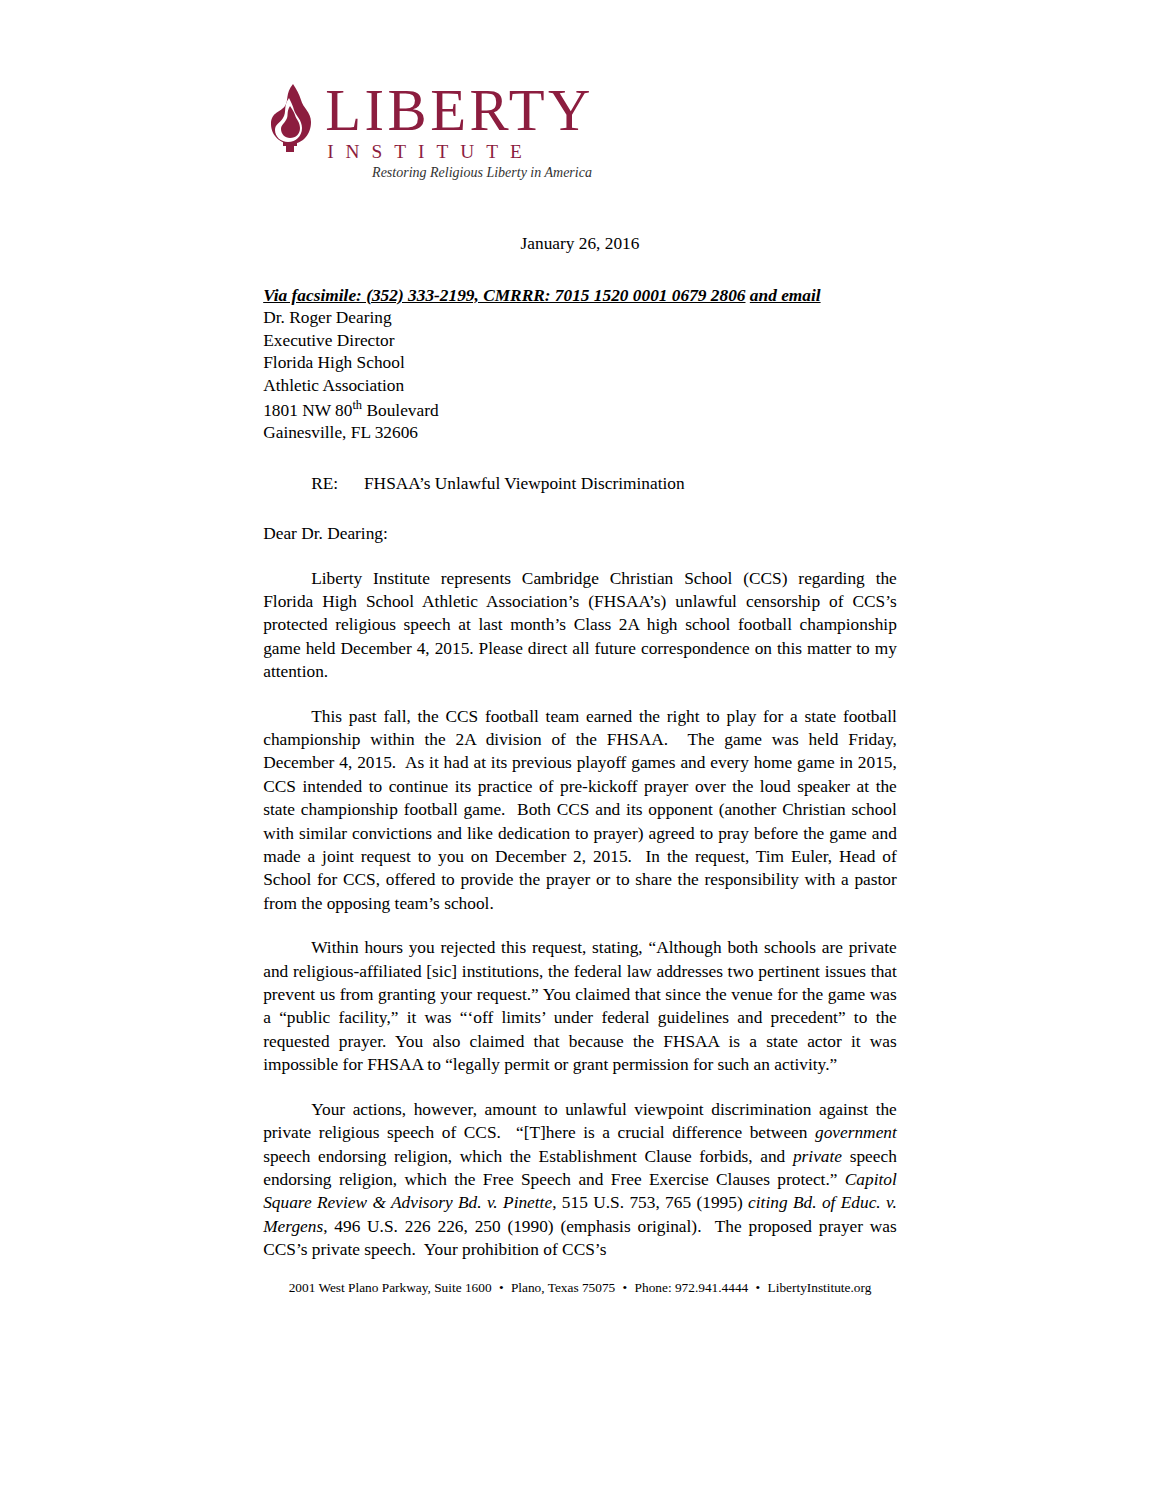LIBERTY
INSTITUTE
Restoring Religious Liberty in America
January 26, 2016
Via facsimile: (352) 333-2199, CMRRR: 7015 1520 0001 0679 2806 and email
Dr. Roger Dearing
Executive Director
Florida High School
Athletic Association
1801 NW 80th Boulevard
Gainesville, FL 32606
RE: FHSAA’s Unlawful Viewpoint Discrimination
Dear Dr. Dearing:
Liberty Institute represents Cambridge Christian School (CCS) regarding the Florida High School Athletic Association’s (FHSAA’s) unlawful censorship of CCS’s protected religious speech at last month’s Class 2A high school football championship game held December 4, 2015. Please direct all future correspondence on this matter to my attention.
This past fall, the CCS football team earned the right to play for a state football championship within the 2A division of the FHSAA. The game was held Friday, December 4, 2015. As it had at its previous playoff games and every home game in 2015, CCS intended to continue its practice of pre-kickoff prayer over the loud speaker at the state championship football game. Both CCS and its opponent (another Christian school with similar convictions and like dedication to prayer) agreed to pray before the game and made a joint request to you on December 2, 2015. In the request, Tim Euler, Head of School for CCS, offered to provide the prayer or to share the responsibility with a pastor from the opposing team’s school.
Within hours you rejected this request, stating, “Although both schools are private and religious-affiliated [sic] institutions, the federal law addresses two pertinent issues that prevent us from granting your request.” You claimed that since the venue for the game was a “public facility,” it was “‘off limits’ under federal guidelines and precedent” to the requested prayer. You also claimed that because the FHSAA is a state actor it was impossible for FHSAA to “legally permit or grant permission for such an activity.”
Your actions, however, amount to unlawful viewpoint discrimination against the private religious speech of CCS. “[T]here is a crucial difference between government speech endorsing religion, which the Establishment Clause forbids, and private speech endorsing religion, which the Free Speech and Free Exercise Clauses protect.” Capitol Square Review & Advisory Bd. v. Pinette, 515 U.S. 753, 765 (1995) citing Bd. of Educ. v. Mergens, 496 U.S. 226 226, 250 (1990) (emphasis original). The proposed prayer was CCS’s private speech. Your prohibition of CCS’s
2001 West Plano Parkway, Suite 1600 • Plano, Texas 75075 • Phone: 972.941.4444 • LibertyInstitute.org